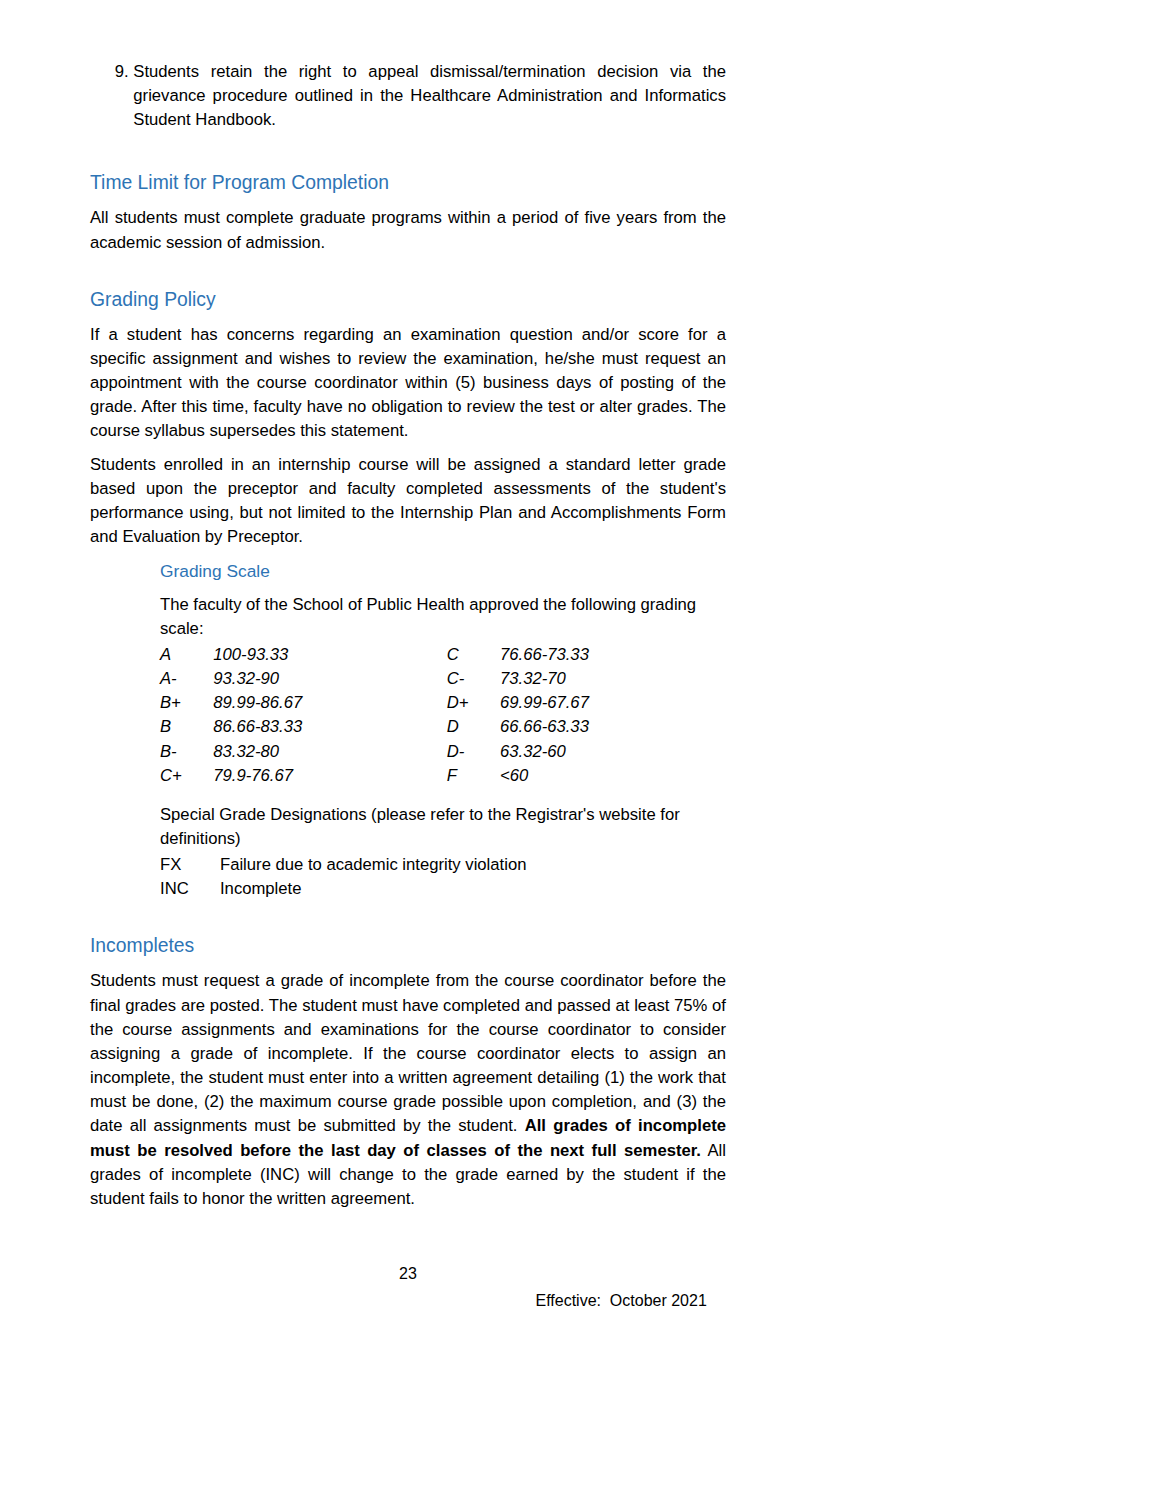Students retain the right to appeal dismissal/termination decision via the grievance procedure outlined in the Healthcare Administration and Informatics Student Handbook.
Time Limit for Program Completion
All students must complete graduate programs within a period of five years from the academic session of admission.
Grading Policy
If a student has concerns regarding an examination question and/or score for a specific assignment and wishes to review the examination, he/she must request an appointment with the course coordinator within (5) business days of posting of the grade. After this time, faculty have no obligation to review the test or alter grades. The course syllabus supersedes this statement.
Students enrolled in an internship course will be assigned a standard letter grade based upon the preceptor and faculty completed assessments of the student's performance using, but not limited to the Internship Plan and Accomplishments Form and Evaluation by Preceptor.
Grading Scale
The faculty of the School of Public Health approved the following grading scale:
| A | 100-93.33 | | C | 76.66-73.33 |
| A- | 93.32-90 | | C- | 73.32-70 |
| B+ | 89.99-86.67 | | D+ | 69.99-67.67 |
| B | 86.66-83.33 | | D | 66.66-63.33 |
| B- | 83.32-80 | | D- | 63.32-60 |
| C+ | 79.9-76.67 | | F | <60 |
Special Grade Designations (please refer to the Registrar's website for definitions)
| FX | Failure due to academic integrity violation |
| INC | Incomplete |
Incompletes
Students must request a grade of incomplete from the course coordinator before the final grades are posted. The student must have completed and passed at least 75% of the course assignments and examinations for the course coordinator to consider assigning a grade of incomplete. If the course coordinator elects to assign an incomplete, the student must enter into a written agreement detailing (1) the work that must be done, (2) the maximum course grade possible upon completion, and (3) the date all assignments must be submitted by the student. All grades of incomplete must be resolved before the last day of classes of the next full semester. All grades of incomplete (INC) will change to the grade earned by the student if the student fails to honor the written agreement.
23
Effective: October 2021